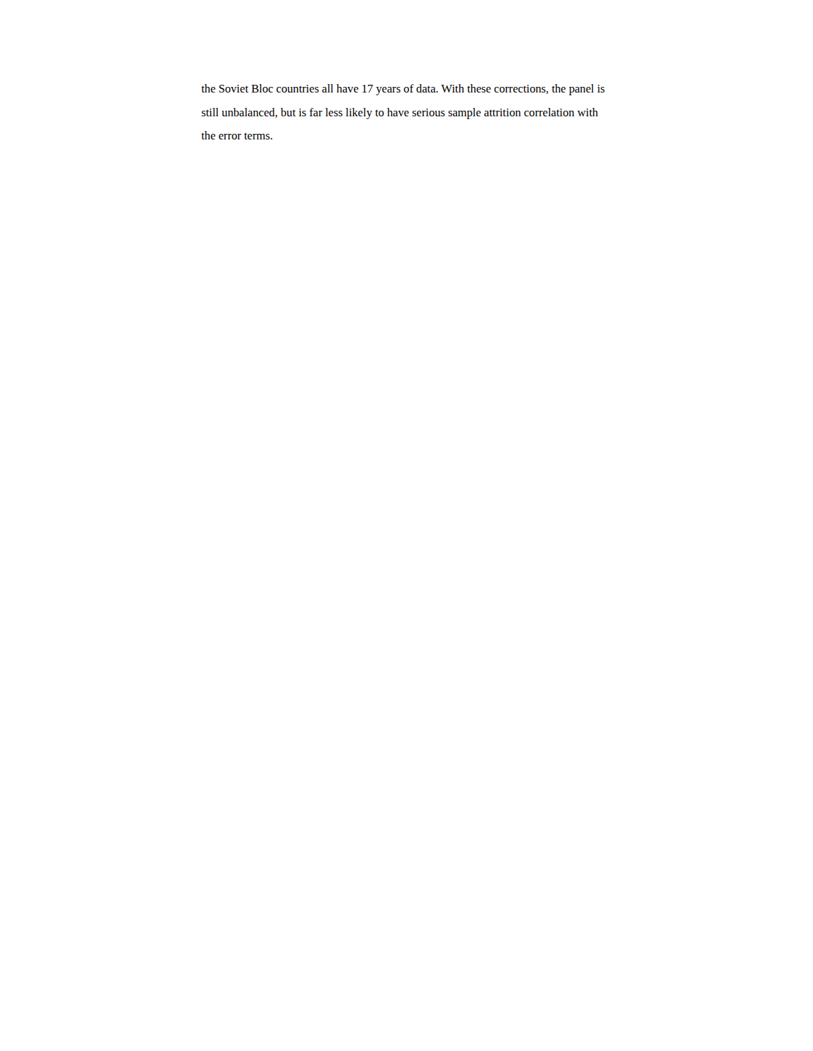the Soviet Bloc countries all have 17 years of data. With these corrections, the panel is still unbalanced, but is far less likely to have serious sample attrition correlation with the error terms.